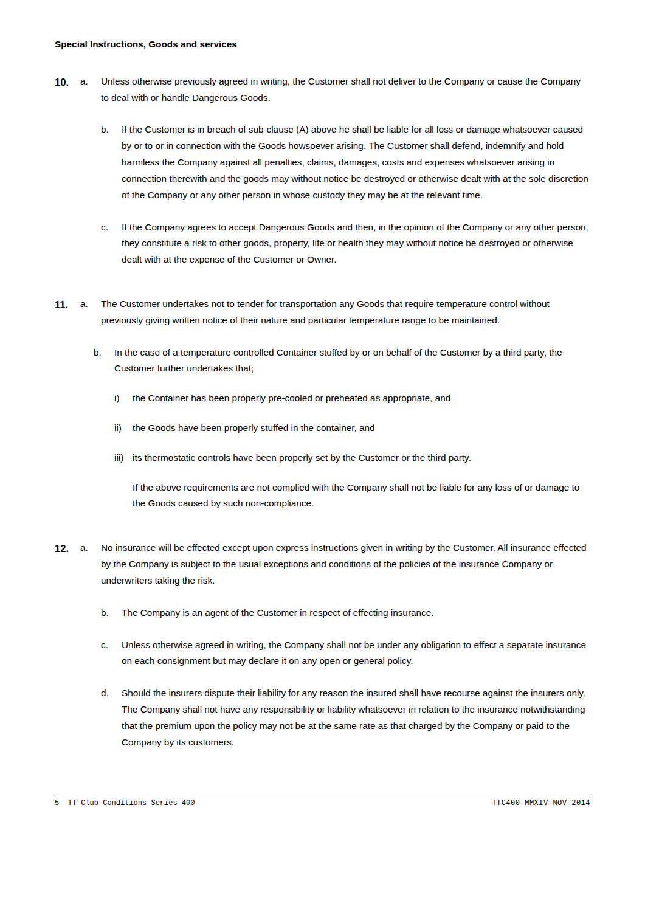Special Instructions, Goods and services
10.
a.
Unless otherwise previously agreed in writing, the Customer shall not deliver to the Company or cause the Company to deal with or handle Dangerous Goods.
b.
If the Customer is in breach of sub-clause (A) above he shall be liable for all loss or damage whatsoever caused by or to or in connection with the Goods howsoever arising. The Customer shall defend, indemnify and hold harmless the Company against all penalties, claims, damages, costs and expenses whatsoever arising in connection therewith and the goods may without notice be destroyed or otherwise dealt with at the sole discretion of the Company or any other person in whose custody they may be at the relevant time.
c.
If the Company agrees to accept Dangerous Goods and then, in the opinion of the Company or any other person, they constitute a risk to other goods, property, life or health they may without notice be destroyed or otherwise dealt with at the expense of the Customer or Owner.
11.
a.
The Customer undertakes not to tender for transportation any Goods that require temperature control without previously giving written notice of their nature and particular temperature range to be maintained.
b.
In the case of a temperature controlled Container stuffed by or on behalf of the Customer by a third party, the Customer further undertakes that;
i)
the Container has been properly pre-cooled or preheated as appropriate, and
ii)
the Goods have been properly stuffed in the container, and
iii)
its thermostatic controls have been properly set by the Customer or the third party.
If the above requirements are not complied with the Company shall not be liable for any loss of or damage to the Goods caused by such non-compliance.
12.
a.
No insurance will be effected except upon express instructions given in writing by the Customer. All insurance effected by the Company is subject to the usual exceptions and conditions of the policies of the insurance Company or underwriters taking the risk.
b.
The Company is an agent of the Customer in respect of effecting insurance.
c.
Unless otherwise agreed in writing, the Company shall not be under any obligation to effect a separate insurance on each consignment but may declare it on any open or general policy.
d.
Should the insurers dispute their liability for any reason the insured shall have recourse against the insurers only. The Company shall not have any responsibility or liability whatsoever in relation to the insurance notwithstanding that the premium upon the policy may not be at the same rate as that charged by the Company or paid to the Company by its customers.
5 TT Club Conditions Series 400
TTC400-MMXIV NOV 2014